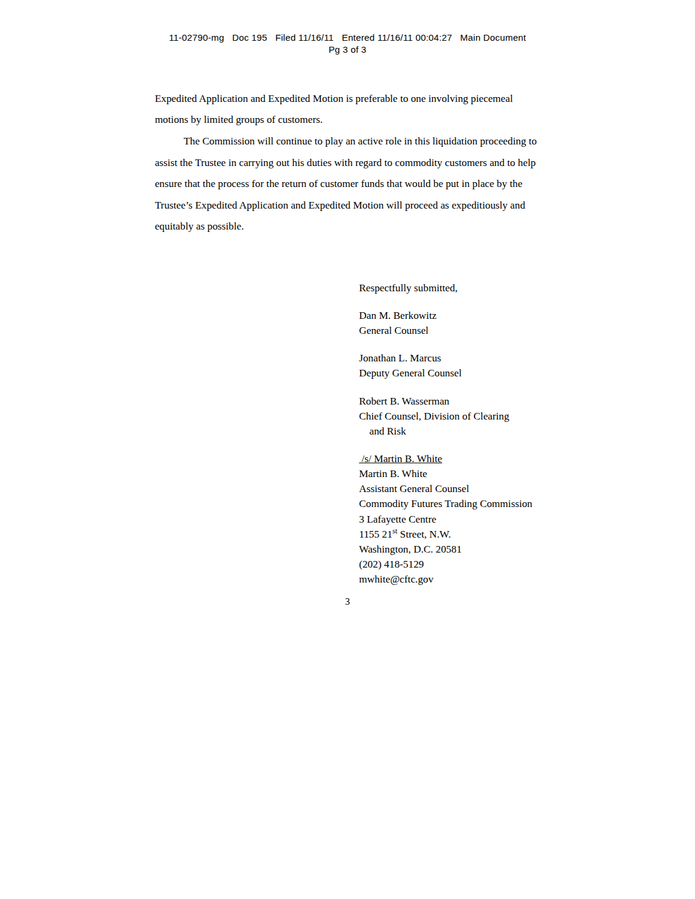11-02790-mg Doc 195 Filed 11/16/11 Entered 11/16/11 00:04:27 Main Document Pg 3 of 3
Expedited Application and Expedited Motion is preferable to one involving piecemeal motions by limited groups of customers.
The Commission will continue to play an active role in this liquidation proceeding to assist the Trustee in carrying out his duties with regard to commodity customers and to help ensure that the process for the return of customer funds that would be put in place by the Trustee’s Expedited Application and Expedited Motion will proceed as expeditiously and equitably as possible.
Respectfully submitted,
Dan M. Berkowitz
General Counsel
Jonathan L. Marcus
Deputy General Counsel
Robert B. Wasserman
Chief Counsel, Division of Clearing
and Risk
/s/ Martin B. White
Martin B. White
Assistant General Counsel
Commodity Futures Trading Commission
3 Lafayette Centre
1155 21st Street, N.W.
Washington, D.C. 20581
(202) 418-5129
mwhite@cftc.gov
3